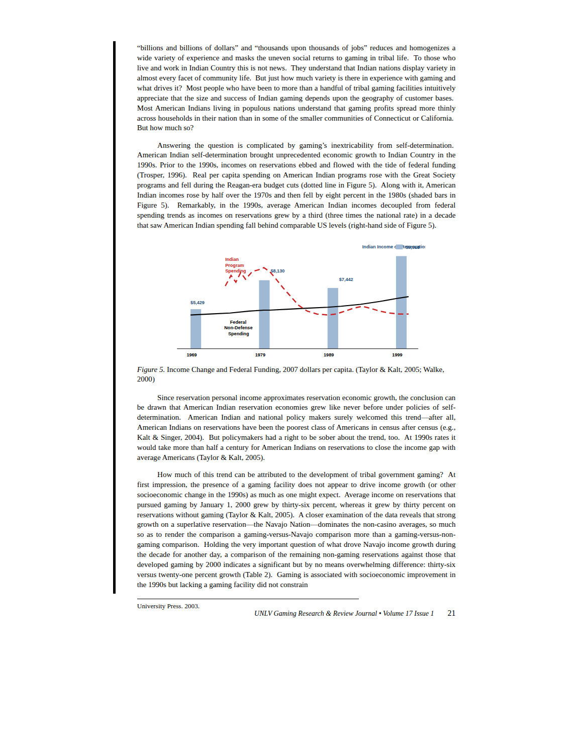“billions and billions of dollars” and “thousands upon thousands of jobs” reduces and homogenizes a wide variety of experience and masks the uneven social returns to gaming in tribal life. To those who live and work in Indian Country this is not news. They understand that Indian nations display variety in almost every facet of community life. But just how much variety is there in experience with gaming and what drives it? Most people who have been to more than a handful of tribal gaming facilities intuitively appreciate that the size and success of Indian gaming depends upon the geography of customer bases. Most American Indians living in populous nations understand that gaming profits spread more thinly across households in their nation than in some of the smaller communities of Connecticut or California. But how much so?
Answering the question is complicated by gaming’s inextricability from self-determination. American Indian self-determination brought unprecedented economic growth to Indian Country in the 1990s. Prior to the 1990s, incomes on reservations ebbed and flowed with the tide of federal funding (Trosper, 1996). Real per capita spending on American Indian programs rose with the Great Society programs and fell during the Reagan-era budget cuts (dotted line in Figure 5). Along with it, American Indian incomes rose by half over the 1970s and then fell by eight percent in the 1980s (shaded bars in Figure 5). Remarkably, in the 1990s, average American Indian incomes decoupled from federal spending trends as incomes on reservations grew by a third (three times the national rate) in a decade that saw American Indian spending fall behind comparable US levels (right-hand side of Figure 5).
Indian Income on Reservations $9,918 Indian Program Spending $8,130 $7,442 $5,429 Federal Non-Defense Spending 1969 1979 1989 1999
Figure 5. Income Change and Federal Funding, 2007 dollars per capita. (Taylor & Kalt, 2005; Walke, 2000)
Since reservation personal income approximates reservation economic growth, the conclusion can be drawn that American Indian reservation economies grew like never before under policies of self-determination. American Indian and national policy makers surely welcomed this trend—after all, American Indians on reservations have been the poorest class of Americans in census after census (e.g., Kalt & Singer, 2004). But policymakers had a right to be sober about the trend, too. At 1990s rates it would take more than half a century for American Indians on reservations to close the income gap with average Americans (Taylor & Kalt, 2005).
How much of this trend can be attributed to the development of tribal government gaming? At first impression, the presence of a gaming facility does not appear to drive income growth (or other socioeconomic change in the 1990s) as much as one might expect. Average income on reservations that pursued gaming by January 1, 2000 grew by thirty-six percent, whereas it grew by thirty percent on reservations without gaming (Taylor & Kalt, 2005). A closer examination of the data reveals that strong growth on a superlative reservation—the Navajo Nation—dominates the non-casino averages, so much so as to render the comparison a gaming-versus-Navajo comparison more than a gaming-versus-non-gaming comparison. Holding the very important question of what drove Navajo income growth during the decade for another day, a comparison of the remaining non-gaming reservations against those that developed gaming by 2000 indicates a significant but by no means overwhelming difference: thirty-six versus twenty-one percent growth (Table 2). Gaming is associated with socioeconomic improvement in the 1990s but lacking a gaming facility did not constrain
University Press. 2003.
UNLV Gaming Research & Review Journal • Volume 17 Issue 121